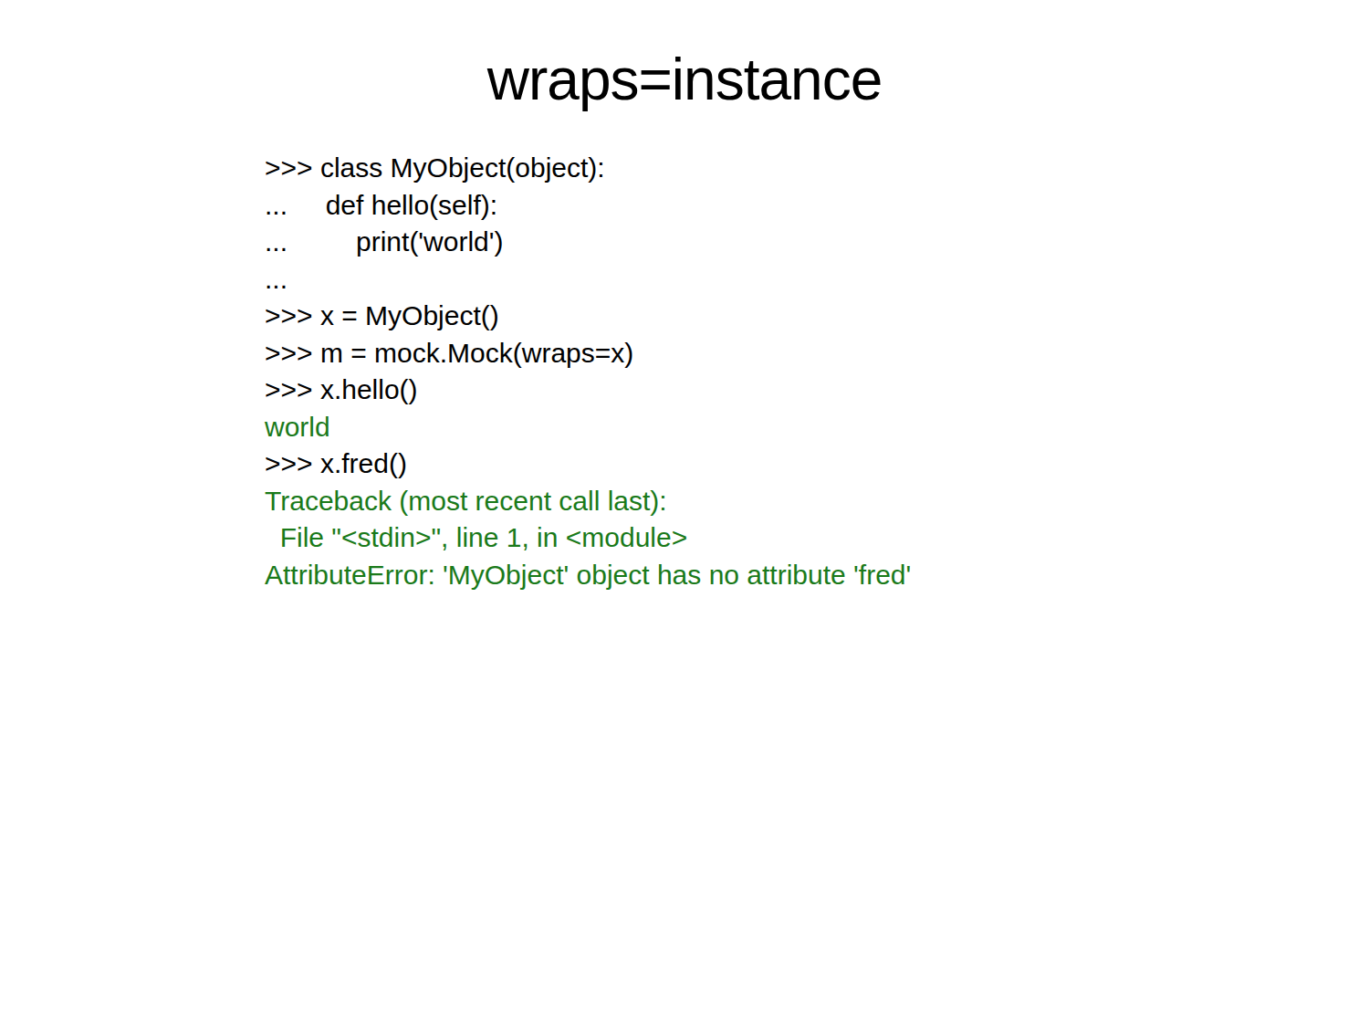wraps=instance
>>> class MyObject(object):
...     def hello(self):
...         print('world')
...
>>> x = MyObject()
>>> m = mock.Mock(wraps=x)
>>> x.hello()
world
>>> x.fred()
Traceback (most recent call last):
  File "<stdin>", line 1, in <module>
AttributeError: 'MyObject' object has no attribute 'fred'